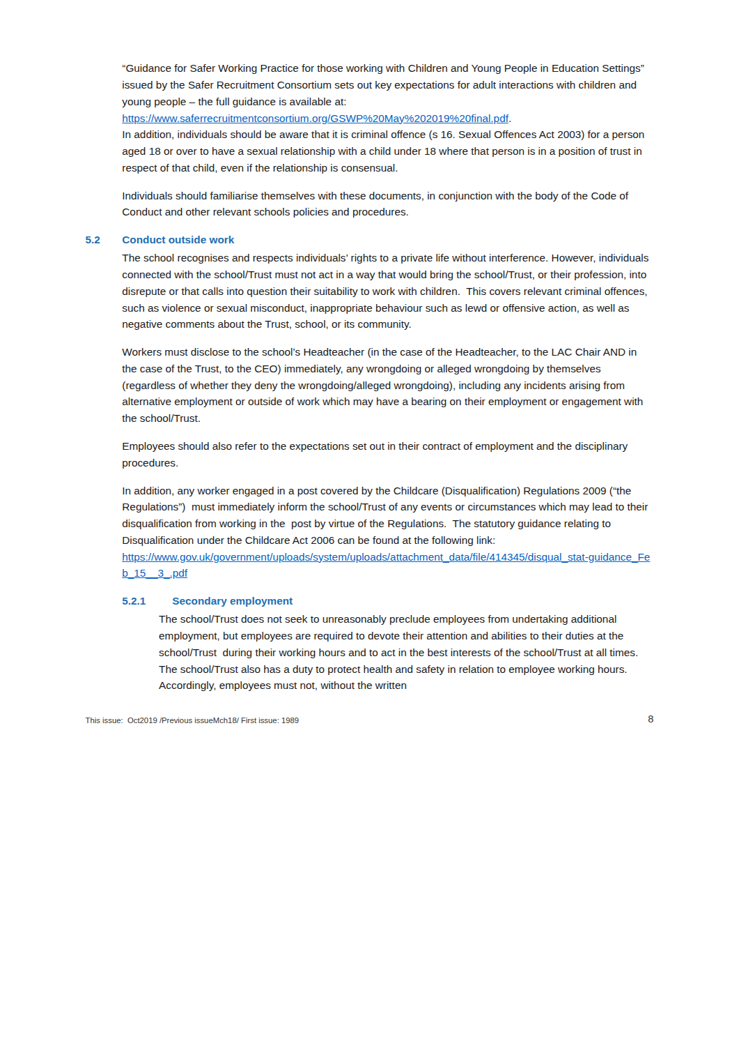“Guidance for Safer Working Practice for those working with Children and Young People in Education Settings” issued by the Safer Recruitment Consortium sets out key expectations for adult interactions with children and young people – the full guidance is available at:
https://www.saferrecruitmentconsortium.org/GSWP%20May%202019%20final.pdf.
In addition, individuals should be aware that it is criminal offence (s 16. Sexual Offences Act 2003) for a person aged 18 or over to have a sexual relationship with a child under 18 where that person is in a position of trust in respect of that child, even if the relationship is consensual.
Individuals should familiarise themselves with these documents, in conjunction with the body of the Code of Conduct and other relevant schools policies and procedures.
5.2 Conduct outside work
The school recognises and respects individuals’ rights to a private life without interference. However, individuals connected with the school/Trust must not act in a way that would bring the school/Trust, or their profession, into disrepute or that calls into question their suitability to work with children. This covers relevant criminal offences, such as violence or sexual misconduct, inappropriate behaviour such as lewd or offensive action, as well as negative comments about the Trust, school, or its community.
Workers must disclose to the school’s Headteacher (in the case of the Headteacher, to the LAC Chair AND in the case of the Trust, to the CEO) immediately, any wrongdoing or alleged wrongdoing by themselves (regardless of whether they deny the wrongdoing/alleged wrongdoing), including any incidents arising from alternative employment or outside of work which may have a bearing on their employment or engagement with the school/Trust.
Employees should also refer to the expectations set out in their contract of employment and the disciplinary procedures.
In addition, any worker engaged in a post covered by the Childcare (Disqualification) Regulations 2009 (“the Regulations”) must immediately inform the school/Trust of any events or circumstances which may lead to their disqualification from working in the post by virtue of the Regulations. The statutory guidance relating to Disqualification under the Childcare Act 2006 can be found at the following link:
https://www.gov.uk/government/uploads/system/uploads/attachment_data/file/414345/disqual_stat-guidance_Feb_15__3_.pdf
5.2.1 Secondary employment
The school/Trust does not seek to unreasonably preclude employees from undertaking additional employment, but employees are required to devote their attention and abilities to their duties at the school/Trust during their working hours and to act in the best interests of the school/Trust at all times. The school/Trust also has a duty to protect health and safety in relation to employee working hours. Accordingly, employees must not, without the written
This issue: Oct2019 /Previous issueMch18/ First issue: 1989 8